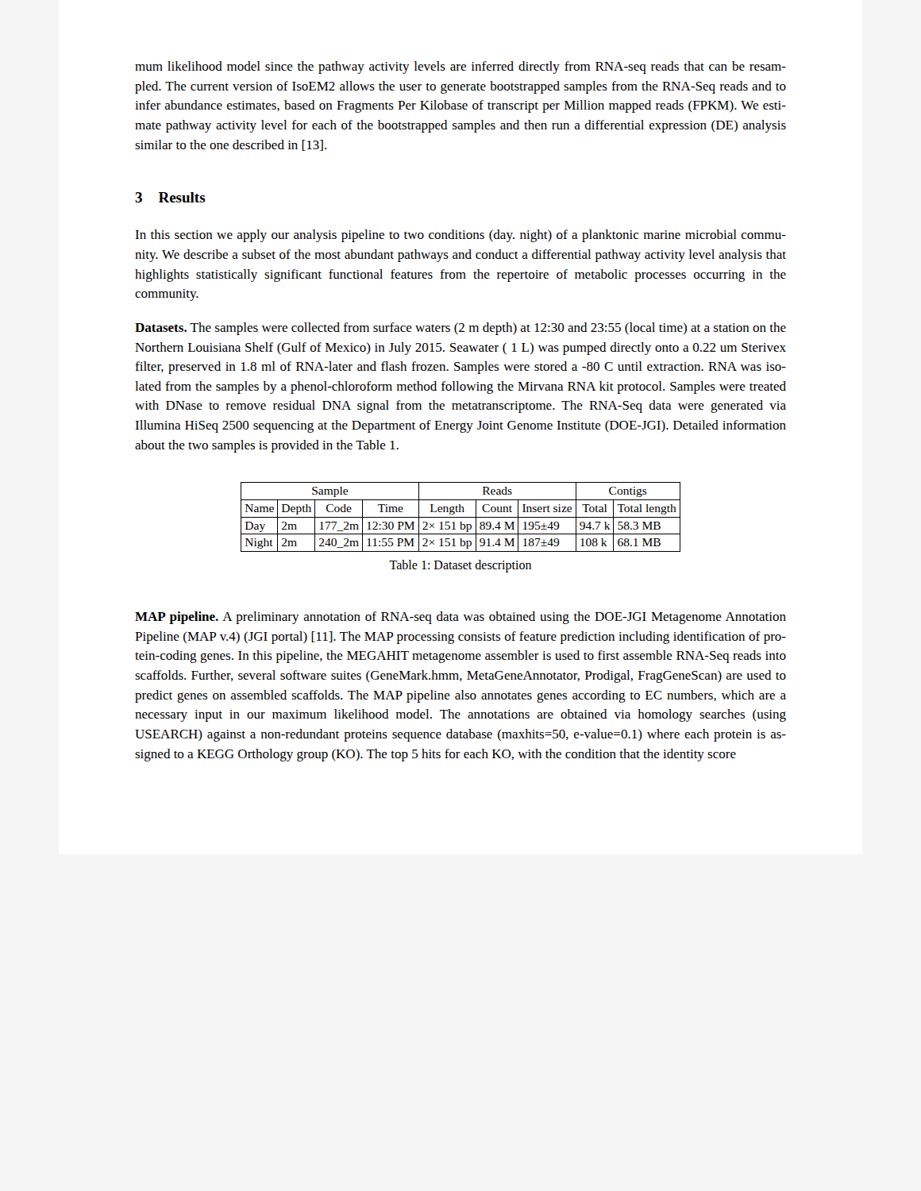mum likelihood model since the pathway activity levels are inferred directly from RNA-seq reads that can be resampled. The current version of IsoEM2 allows the user to generate bootstrapped samples from the RNA-Seq reads and to infer abundance estimates, based on Fragments Per Kilobase of transcript per Million mapped reads (FPKM). We estimate pathway activity level for each of the bootstrapped samples and then run a differential expression (DE) analysis similar to the one described in [13].
3 Results
In this section we apply our analysis pipeline to two conditions (day. night) of a planktonic marine microbial community. We describe a subset of the most abundant pathways and conduct a differential pathway activity level analysis that highlights statistically significant functional features from the repertoire of metabolic processes occurring in the community.
Datasets. The samples were collected from surface waters (2 m depth) at 12:30 and 23:55 (local time) at a station on the Northern Louisiana Shelf (Gulf of Mexico) in July 2015. Seawater ( 1 L) was pumped directly onto a 0.22 um Sterivex filter, preserved in 1.8 ml of RNA-later and flash frozen. Samples were stored a -80 C until extraction. RNA was isolated from the samples by a phenol-chloroform method following the Mirvana RNA kit protocol. Samples were treated with DNase to remove residual DNA signal from the metatranscriptome. The RNA-Seq data were generated via Illumina HiSeq 2500 sequencing at the Department of Energy Joint Genome Institute (DOE-JGI). Detailed information about the two samples is provided in the Table 1.
| Sample | Reads | Contigs |
| --- | --- | --- |
| Name | Depth | Code | Time | Length | Count | Insert size | Total | Total length |
| Day | 2m | 177_2m | 12:30 PM | 2× 151 bp | 89.4 M | 195±49 | 94.7 k | 58.3 MB |
| Night | 2m | 240_2m | 11:55 PM | 2× 151 bp | 91.4 M | 187±49 | 108 k | 68.1 MB |
Table 1: Dataset description
MAP pipeline. A preliminary annotation of RNA-seq data was obtained using the DOE-JGI Metagenome Annotation Pipeline (MAP v.4) (JGI portal) [11]. The MAP processing consists of feature prediction including identification of protein-coding genes. In this pipeline, the MEGAHIT metagenome assembler is used to first assemble RNA-Seq reads into scaffolds. Further, several software suites (GeneMark.hmm, MetaGeneAnnotator, Prodigal, FragGeneScan) are used to predict genes on assembled scaffolds. The MAP pipeline also annotates genes according to EC numbers, which are a necessary input in our maximum likelihood model. The annotations are obtained via homology searches (using USEARCH) against a non-redundant proteins sequence database (maxhits=50, e-value=0.1) where each protein is assigned to a KEGG Orthology group (KO). The top 5 hits for each KO, with the condition that the identity score